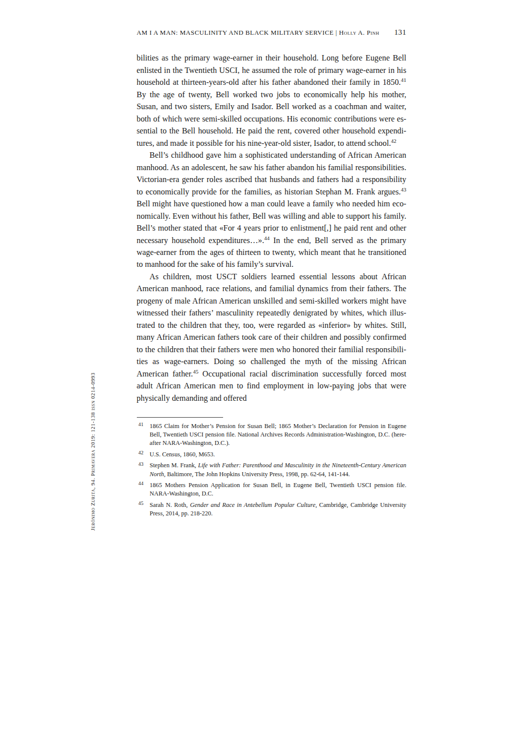AM I A MAN: MASCULINITY AND BLACK MILITARY SERVICE | Holly A. Pinheiro, Jr. 131
Jerónimo Zurita, 94. Primavera 2019: 121-138 issn 0214-0993
bilities as the primary wage-earner in their household. Long before Eugene Bell enlisted in the Twentieth USCI, he assumed the role of primary wage-earner in his household at thirteen-years-old after his father abandoned their family in 1850.41 By the age of twenty, Bell worked two jobs to economically help his mother, Susan, and two sisters, Emily and Isador. Bell worked as a coachman and waiter, both of which were semi-skilled occupations. His economic contributions were essential to the Bell household. He paid the rent, covered other household expenditures, and made it possible for his nine-year-old sister, Isador, to attend school.42
Bell’s childhood gave him a sophisticated understanding of African American manhood. As an adolescent, he saw his father abandon his familial responsibilities. Victorian-era gender roles ascribed that husbands and fathers had a responsibility to economically provide for the families, as historian Stephan M. Frank argues.43 Bell might have questioned how a man could leave a family who needed him economically. Even without his father, Bell was willing and able to support his family. Bell’s mother stated that «For 4 years prior to enlistment[,] he paid rent and other necessary household expenditures…».44 In the end, Bell served as the primary wage-earner from the ages of thirteen to twenty, which meant that he transitioned to manhood for the sake of his family’s survival.
As children, most USCT soldiers learned essential lessons about African American manhood, race relations, and familial dynamics from their fathers. The progeny of male African American unskilled and semi-skilled workers might have witnessed their fathers’ masculinity repeatedly denigrated by whites, which illustrated to the children that they, too, were regarded as «inferior» by whites. Still, many African American fathers took care of their children and possibly confirmed to the children that their fathers were men who honored their familial responsibilities as wage-earners. Doing so challenged the myth of the missing African American father.45 Occupational racial discrimination successfully forced most adult African American men to find employment in low-paying jobs that were physically demanding and offered
1865 Claim for Mother’s Pension for Susan Bell; 1865 Mother’s Declaration for Pension in Eugene Bell, Twentieth USCI pension file. National Archives Records Administration-Washington, D.C. (hereafter NARA-Washington, D.C.).
U.S. Census, 1860, M653.
Stephen M. Frank, Life with Father: Parenthood and Masculinity in the Nineteenth-Century American North, Baltimore, The John Hopkins University Press, 1998, pp. 62-64, 141-144.
1865 Mothers Pension Application for Susan Bell, in Eugene Bell, Twentieth USCI pension file. NARA-Washington, D.C.
Sarah N. Roth, Gender and Race in Antebellum Popular Culture, Cambridge, Cambridge University Press, 2014, pp. 218-220.